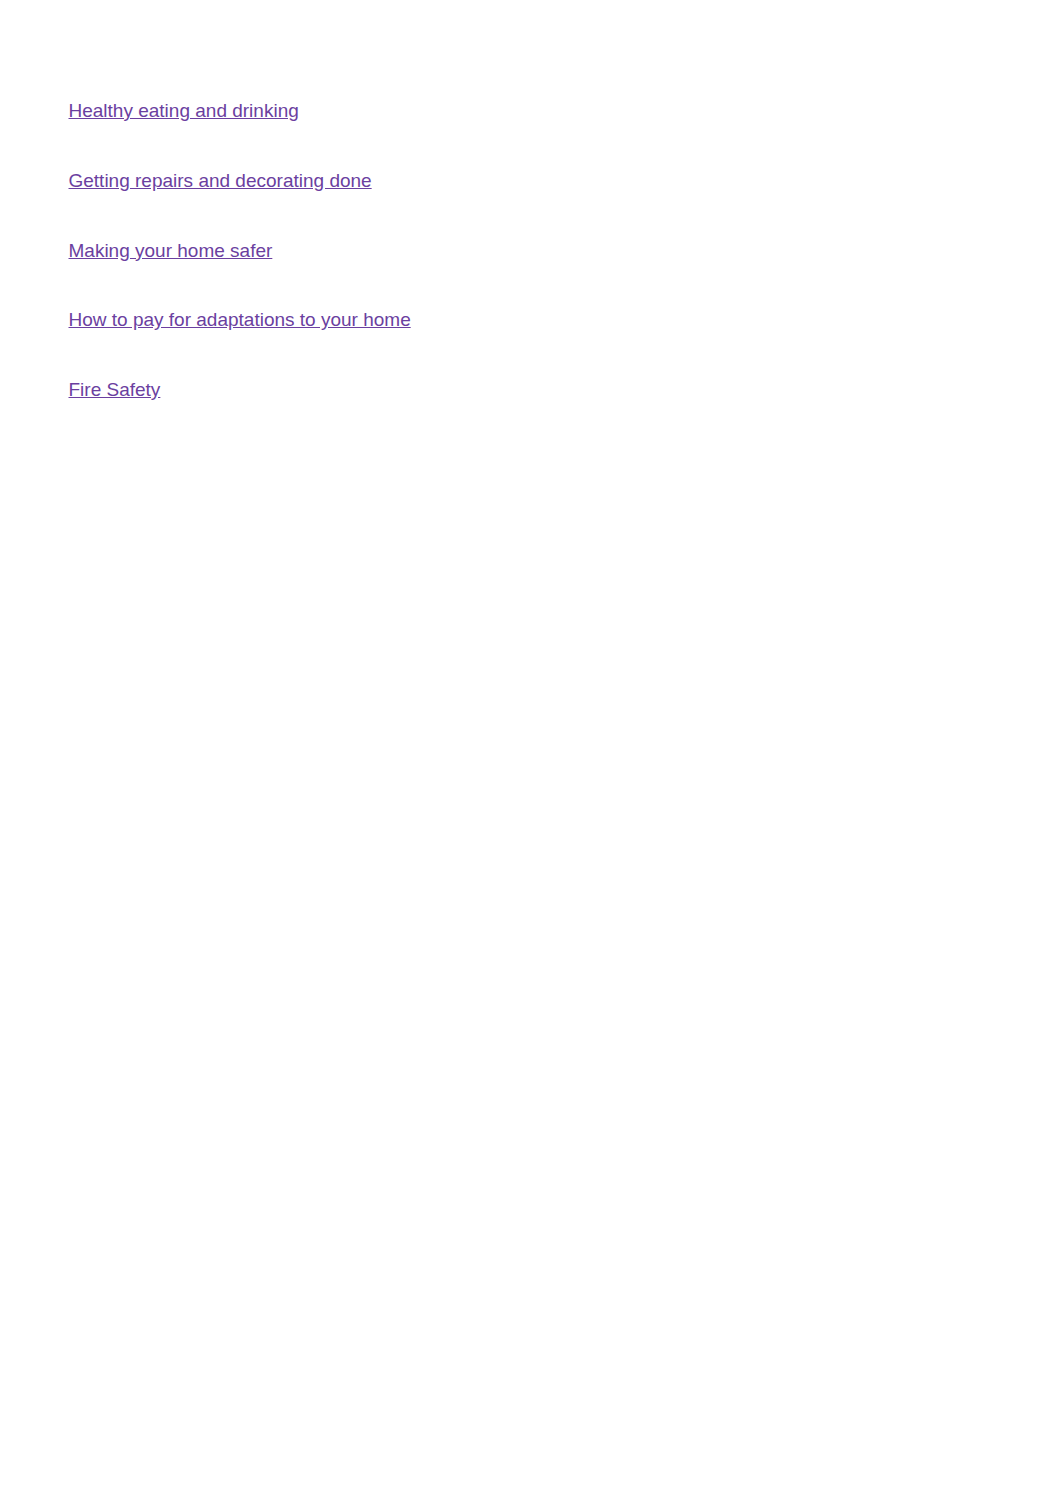Healthy eating and drinking
Getting repairs and decorating done
Making your home safer
How to pay for adaptations to your home
Fire Safety